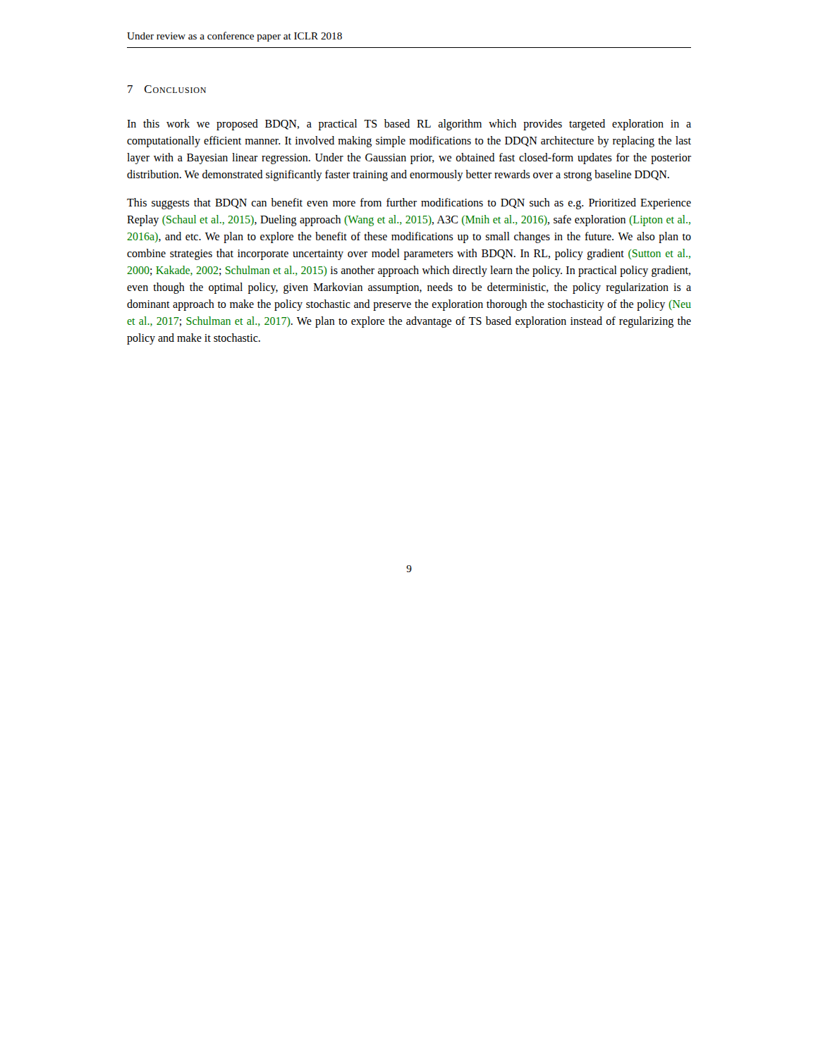Under review as a conference paper at ICLR 2018
7 Conclusion
In this work we proposed BDQN, a practical TS based RL algorithm which provides targeted exploration in a computationally efficient manner. It involved making simple modifications to the DDQN architecture by replacing the last layer with a Bayesian linear regression. Under the Gaussian prior, we obtained fast closed-form updates for the posterior distribution. We demonstrated significantly faster training and enormously better rewards over a strong baseline DDQN.
This suggests that BDQN can benefit even more from further modifications to DQN such as e.g. Prioritized Experience Replay (Schaul et al., 2015), Dueling approach (Wang et al., 2015), A3C (Mnih et al., 2016), safe exploration (Lipton et al., 2016a), and etc. We plan to explore the benefit of these modifications up to small changes in the future. We also plan to combine strategies that incorporate uncertainty over model parameters with BDQN. In RL, policy gradient (Sutton et al., 2000; Kakade, 2002; Schulman et al., 2015) is another approach which directly learn the policy. In practical policy gradient, even though the optimal policy, given Markovian assumption, needs to be deterministic, the policy regularization is a dominant approach to make the policy stochastic and preserve the exploration thorough the stochasticity of the policy (Neu et al., 2017; Schulman et al., 2017). We plan to explore the advantage of TS based exploration instead of regularizing the policy and make it stochastic.
9